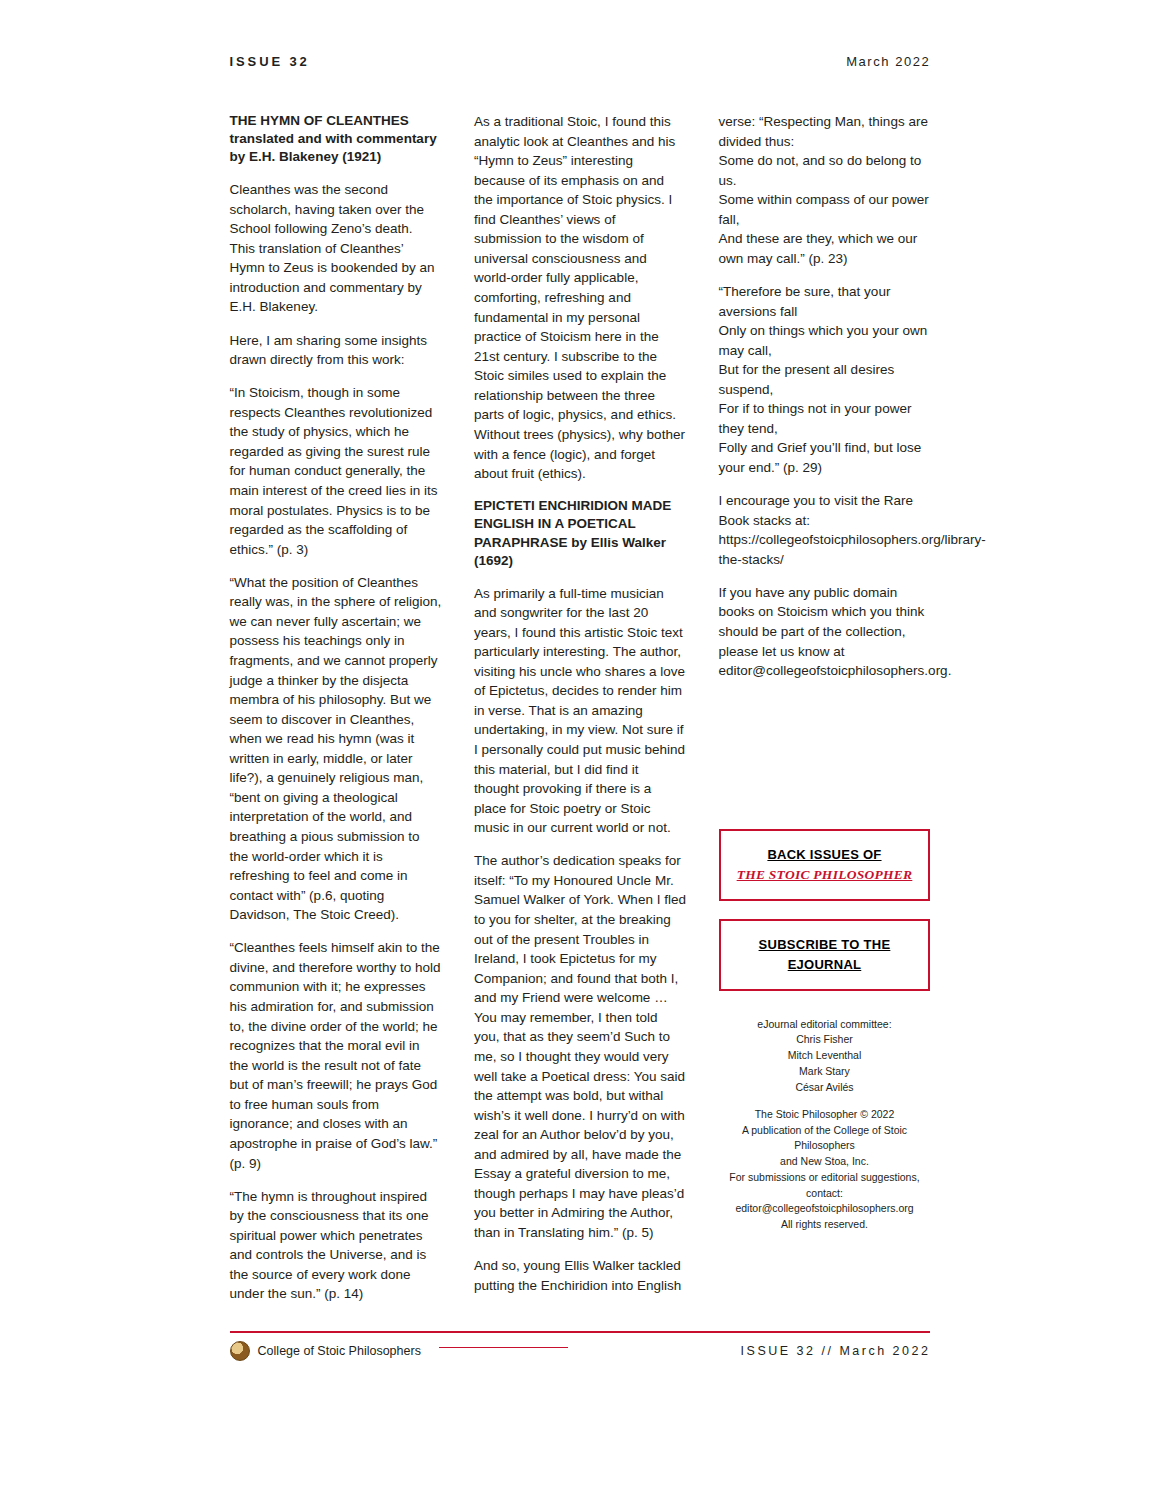ISSUE 32
March 2022
THE HYMN OF CLEANTHES translated and with commentary by E.H. Blakeney (1921)
Cleanthes was the second scholarch, having taken over the School following Zeno’s death. This translation of Cleanthes’ Hymn to Zeus is bookended by an introduction and commentary by E.H. Blakeney.
Here, I am sharing some insights drawn directly from this work:
“In Stoicism, though in some respects Cleanthes revolutionized the study of physics, which he regarded as giving the surest rule for human conduct generally, the main interest of the creed lies in its moral postulates. Physics is to be regarded as the scaffolding of ethics.” (p. 3)
“What the position of Cleanthes really was, in the sphere of religion, we can never fully ascertain; we possess his teachings only in fragments, and we cannot properly judge a thinker by the disjecta membra of his philosophy. But we seem to discover in Cleanthes, when we read his hymn (was it written in early, middle, or later life?), a genuinely religious man, “bent on giving a theological interpretation of the world, and breathing a pious submission to the world-order which it is refreshing to feel and come in contact with” (p.6, quoting Davidson, The Stoic Creed).
“Cleanthes feels himself akin to the divine, and therefore worthy to hold communion with it; he expresses his admiration for, and submission to, the divine order of the world; he recognizes that the moral evil in the world is the result not of fate but of man’s freewill; he prays God to free human souls from ignorance; and closes with an apostrophe in praise of God’s law.” (p. 9)
“The hymn is throughout inspired by the consciousness that its one spiritual power which penetrates and controls the Universe, and is the source of every work done under the sun.” (p. 14)
As a traditional Stoic, I found this analytic look at Cleanthes and his “Hymn to Zeus” interesting because of its emphasis on and the importance of Stoic physics. I find Cleanthes’ views of submission to the wisdom of universal consciousness and world-order fully applicable, comforting, refreshing and fundamental in my personal practice of Stoicism here in the 21st century. I subscribe to the Stoic similes used to explain the relationship between the three parts of logic, physics, and ethics. Without trees (physics), why bother with a fence (logic), and forget about fruit (ethics).
EPICTETI ENCHIRIDION MADE ENGLISH IN A POETICAL PARAPHRASE by Ellis Walker (1692)
As primarily a full-time musician and songwriter for the last 20 years, I found this artistic Stoic text particularly interesting. The author, visiting his uncle who shares a love of Epictetus, decides to render him in verse. That is an amazing undertaking, in my view. Not sure if I personally could put music behind this material, but I did find it thought provoking if there is a place for Stoic poetry or Stoic music in our current world or not.
The author’s dedication speaks for itself: “To my Honoured Uncle Mr. Samuel Walker of York. When I fled to you for shelter, at the breaking out of the present Troubles in Ireland, I took Epictetus for my Companion; and found that both I, and my Friend were welcome … You may remember, I then told you, that as they seem’d Such to me, so I thought they would very well take a Poetical dress: You said the attempt was bold, but withal wish’s it well done. I hurry’d on with zeal for an Author belov’d by you, and admired by all, have made the Essay a grateful diversion to me, though perhaps I may have pleas’d you better in Admiring the Author, than in Translating him.” (p. 5)
And so, young Ellis Walker tackled putting the Enchiridion into English
verse: “Respecting Man, things are divided thus:
Some do not, and so do belong to us.
Some within compass of our power fall,
And these are they, which we our own may call.” (p. 23)
“Therefore be sure, that your aversions fall
Only on things which you your own may call,
But for the present all desires suspend,
For if to things not in your power they tend,
Folly and Grief you’ll find, but lose your end.” (p. 29)
I encourage you to visit the Rare Book stacks at: https://collegeofstoicphilosophers.org/library-the-stacks/
If you have any public domain books on Stoicism which you think should be part of the collection, please let us know at editor@collegeofstoicphilosophers.org.
BACK ISSUES OF THE STOIC PHILOSOPHER
SUBSCRIBE TO THE EJOURNAL
eJournal editorial committee: Chris Fisher Mitch Leventhal Mark Stary César Avilés
The Stoic Philosopher © 2022
A publication of the College of Stoic Philosophers
and New Stoa, Inc.
For submissions or editorial suggestions,
contact: editor@collegeofstoicphilosophers.org
All rights reserved.
College of Stoic Philosophers
ISSUE 32 // March 2022